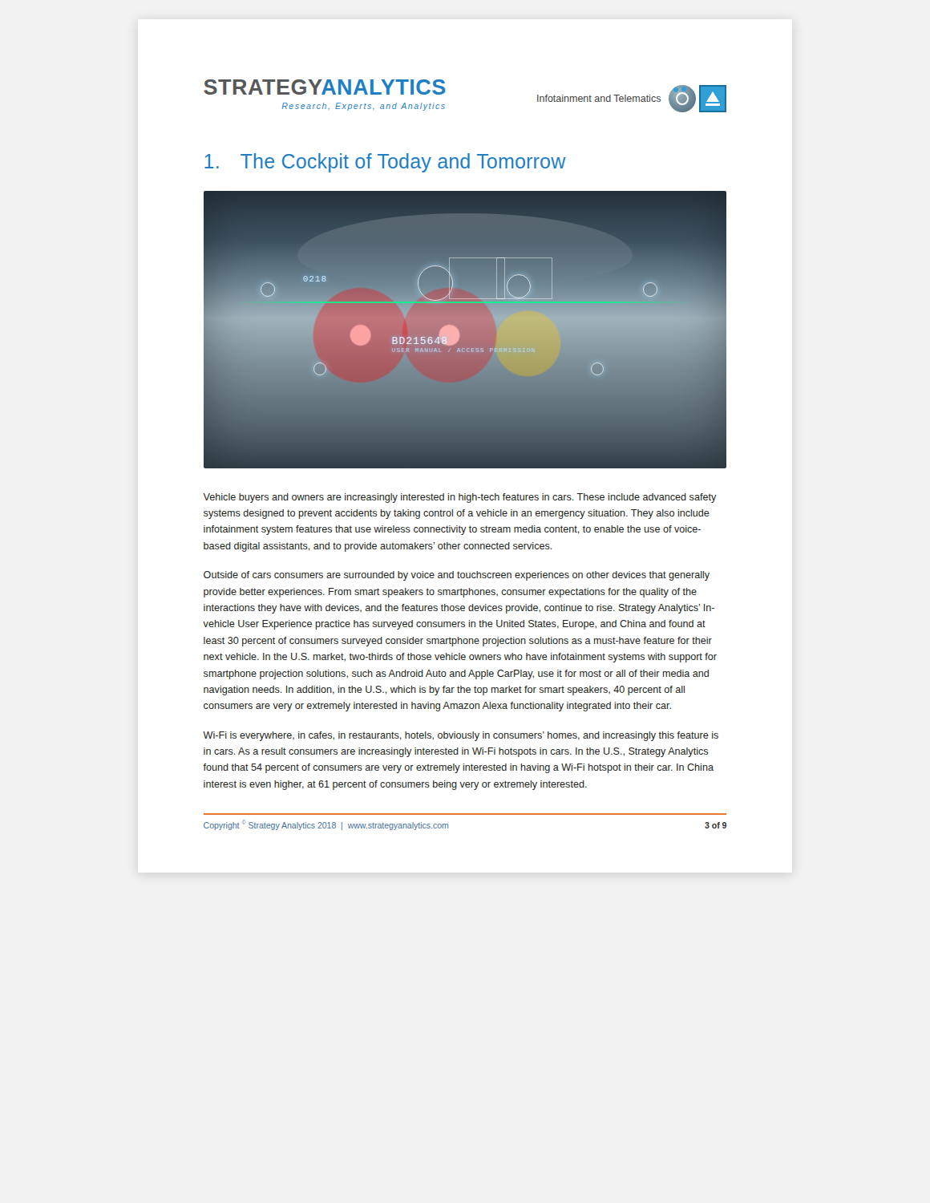STRATEGY ANALYTICS
Research, Experts, and Analytics
Infotainment and Telematics
1. The Cockpit of Today and Tomorrow
0218 BD215648 USER MANUAL / ACCESS PERMISSION
Vehicle buyers and owners are increasingly interested in high-tech features in cars. These include advanced safety systems designed to prevent accidents by taking control of a vehicle in an emergency situation. They also include infotainment system features that use wireless connectivity to stream media content, to enable the use of voice-based digital assistants, and to provide automakers’ other connected services.
Outside of cars consumers are surrounded by voice and touchscreen experiences on other devices that generally provide better experiences. From smart speakers to smartphones, consumer expectations for the quality of the interactions they have with devices, and the features those devices provide, continue to rise. Strategy Analytics’ In-vehicle User Experience practice has surveyed consumers in the United States, Europe, and China and found at least 30 percent of consumers surveyed consider smartphone projection solutions as a must-have feature for their next vehicle. In the U.S. market, two-thirds of those vehicle owners who have infotainment systems with support for smartphone projection solutions, such as Android Auto and Apple CarPlay, use it for most or all of their media and navigation needs. In addition, in the U.S., which is by far the top market for smart speakers, 40 percent of all consumers are very or extremely interested in having Amazon Alexa functionality integrated into their car.
Wi-Fi is everywhere, in cafes, in restaurants, hotels, obviously in consumers’ homes, and increasingly this feature is in cars. As a result consumers are increasingly interested in Wi-Fi hotspots in cars. In the U.S., Strategy Analytics found that 54 percent of consumers are very or extremely interested in having a Wi-Fi hotspot in their car. In China interest is even higher, at 61 percent of consumers being very or extremely interested.
Copyright © Strategy Analytics 2018 | www.strategyanalytics.com
3 of 9